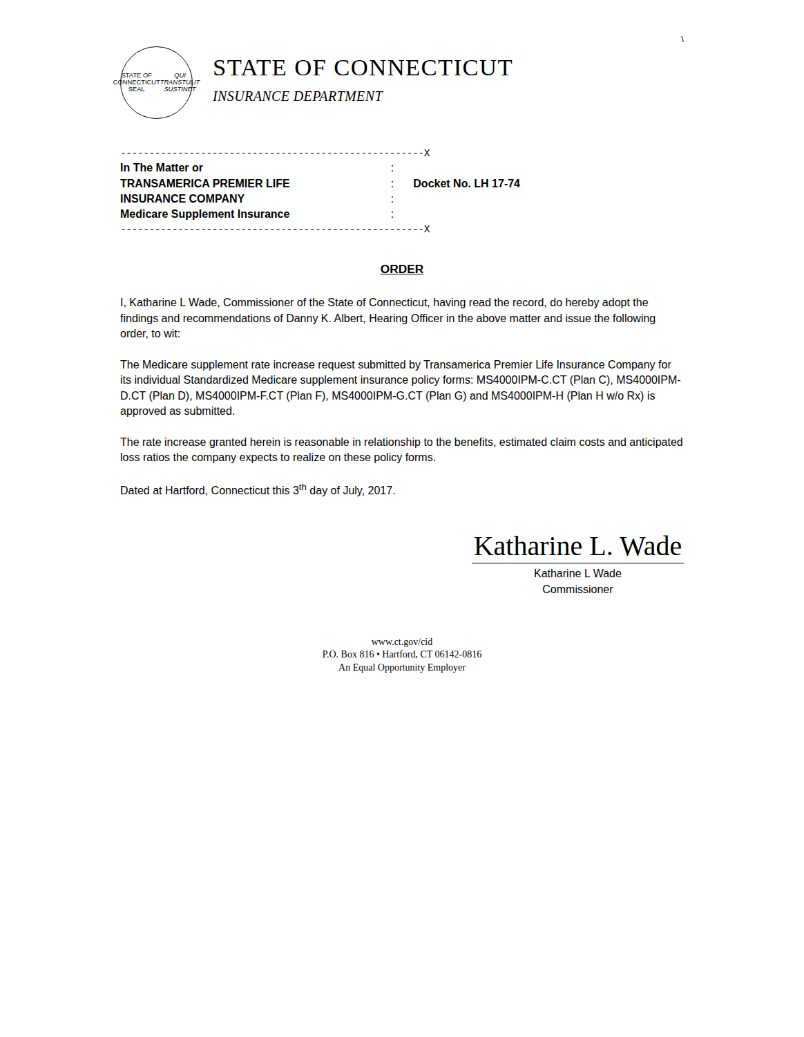\
STATE OF CONNECTICUT
SEAL
QUI TRANSTULIT SUSTINET
STATE OF CONNECTICUT
INSURANCE DEPARTMENT
-----------------------------------------------------X
| In The Matter or | : | |
| TRANSAMERICA PREMIER LIFE | : | Docket No. LH 17-74 |
| INSURANCE COMPANY | : | |
| Medicare Supplement Insurance | : | |
-----------------------------------------------------X
ORDER
I, Katharine L Wade, Commissioner of the State of Connecticut, having read the record, do hereby adopt the findings and recommendations of Danny K. Albert, Hearing Officer in the above matter and issue the following order, to wit:
The Medicare supplement rate increase request submitted by Transamerica Premier Life Insurance Company for its individual Standardized Medicare supplement insurance policy forms: MS4000IPM-C.CT (Plan C), MS4000IPM-D.CT (Plan D), MS4000IPM-F.CT (Plan F), MS4000IPM-G.CT (Plan G) and MS4000IPM-H (Plan H w/o Rx) is approved as submitted.
The rate increase granted herein is reasonable in relationship to the benefits, estimated claim costs and anticipated loss ratios the company expects to realize on these policy forms.
Dated at Hartford, Connecticut this 3th day of July, 2017.
Katharine L. Wade
Katharine L Wade
Commissioner
www.ct.gov/cid
P.O. Box 816 • Hartford, CT 06142-0816
An Equal Opportunity Employer